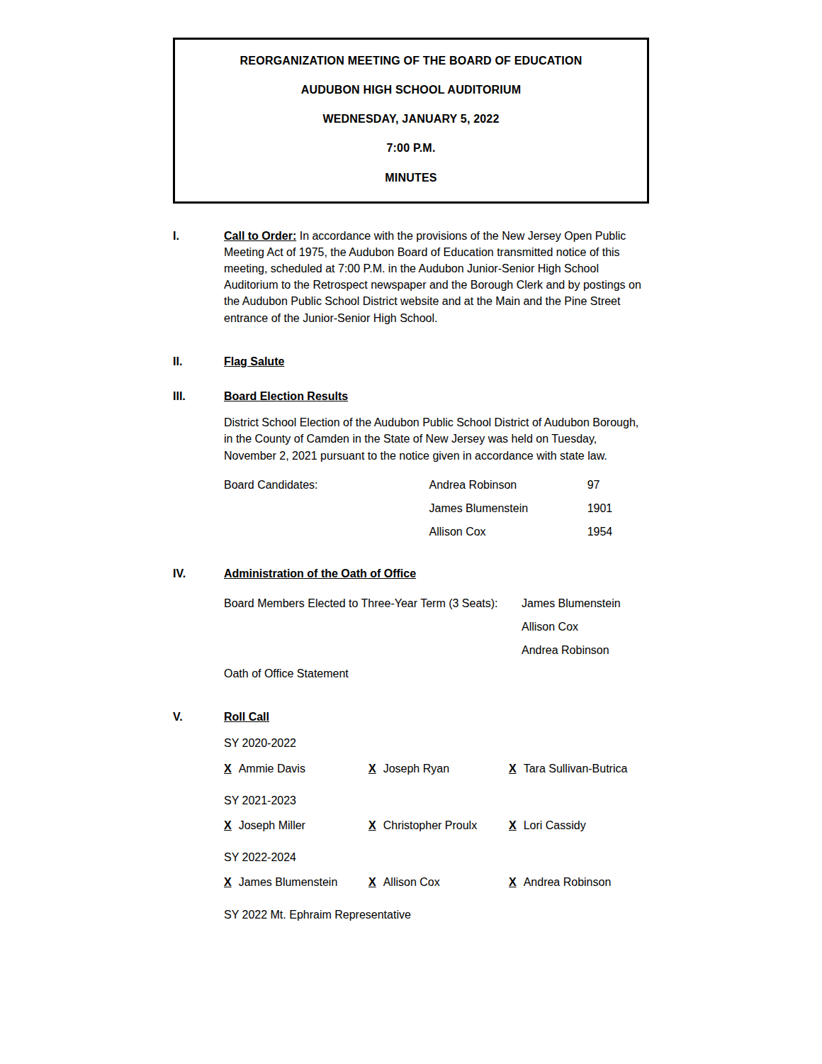REORGANIZATION MEETING OF THE BOARD OF EDUCATION
AUDUBON HIGH SCHOOL AUDITORIUM
WEDNESDAY, JANUARY 5, 2022
7:00 P.M.
MINUTES
I.
Call to Order: In accordance with the provisions of the New Jersey Open Public Meeting Act of 1975, the Audubon Board of Education transmitted notice of this meeting, scheduled at 7:00 P.M. in the Audubon Junior-Senior High School Auditorium to the Retrospect newspaper and the Borough Clerk and by postings on the Audubon Public School District website and at the Main and the Pine Street entrance of the Junior-Senior High School.
II.
Flag Salute
III.
Board Election Results
District School Election of the Audubon Public School District of Audubon Borough, in the County of Camden in the State of New Jersey was held on Tuesday, November 2, 2021 pursuant to the notice given in accordance with state law.
| Board Candidates: | Andrea Robinson | 97 |
| | James Blumenstein | 1901 |
| | Allison Cox | 1954 |
IV.
Administration of the Oath of Office
| Board Members Elected to Three-Year Term (3 Seats): | James Blumenstein |
| | Allison Cox |
| | Andrea Robinson |
Oath of Office Statement
V.
Roll Call
SY 2020-2022
| X Ammie Davis | X Joseph Ryan | X Tara Sullivan-Butrica |
SY 2021-2023
| X Joseph Miller | X Christopher Proulx | X Lori Cassidy |
SY 2022-2024
| X James Blumenstein | X Allison Cox | X Andrea Robinson |
SY 2022 Mt. Ephraim Representative